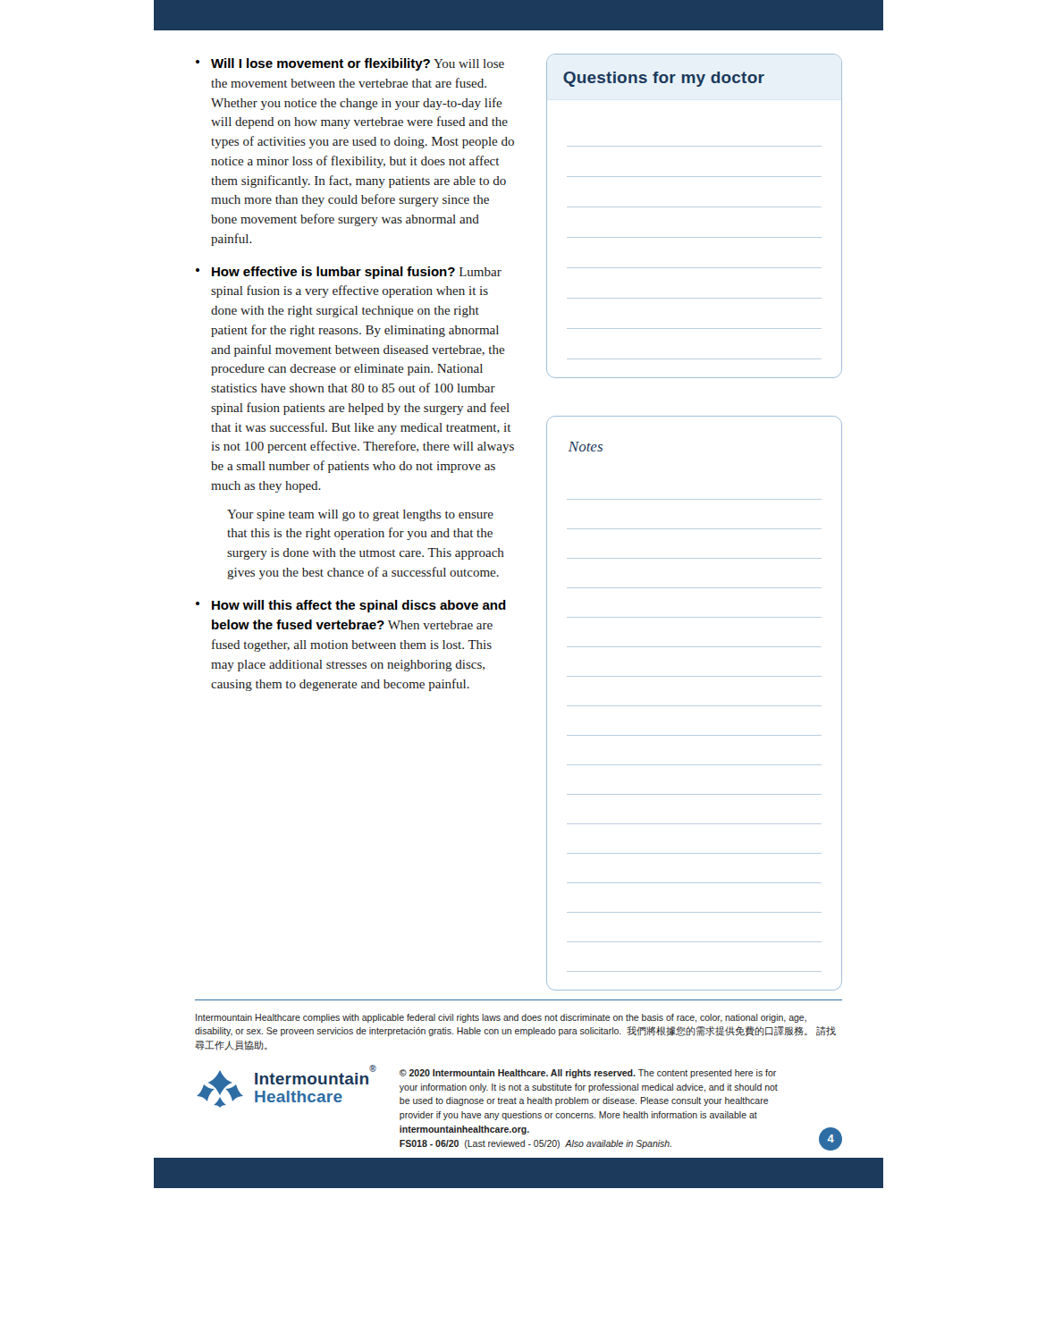Will I lose movement or flexibility? You will lose the movement between the vertebrae that are fused. Whether you notice the change in your day-to-day life will depend on how many vertebrae were fused and the types of activities you are used to doing. Most people do notice a minor loss of flexibility, but it does not affect them significantly. In fact, many patients are able to do much more than they could before surgery since the bone movement before surgery was abnormal and painful.
How effective is lumbar spinal fusion? Lumbar spinal fusion is a very effective operation when it is done with the right surgical technique on the right patient for the right reasons. By eliminating abnormal and painful movement between diseased vertebrae, the procedure can decrease or eliminate pain. National statistics have shown that 80 to 85 out of 100 lumbar spinal fusion patients are helped by the surgery and feel that it was successful. But like any medical treatment, it is not 100 percent effective. Therefore, there will always be a small number of patients who do not improve as much as they hoped.
Your spine team will go to great lengths to ensure that this is the right operation for you and that the surgery is done with the utmost care. This approach gives you the best chance of a successful outcome.
How will this affect the spinal discs above and below the fused vertebrae? When vertebrae are fused together, all motion between them is lost. This may place additional stresses on neighboring discs, causing them to degenerate and become painful.
Questions for my doctor
Notes
Intermountain Healthcare complies with applicable federal civil rights laws and does not discriminate on the basis of race, color, national origin, age, disability, or sex. Se proveen servicios de interpretación gratis. Hable con un empleado para solicitarlo. 我們將根據您的需求提供免費的口譯服務。 請找尋工作人員協助。
Intermountain® Healthcare
© 2020 Intermountain Healthcare. All rights reserved. The content presented here is for your information only. It is not a substitute for professional medical advice, and it should not be used to diagnose or treat a health problem or disease. Please consult your healthcare provider if you have any questions or concerns. More health information is available at intermountainhealthcare.org.
FS018 - 06/20 (Last reviewed - 05/20) Also available in Spanish.
4